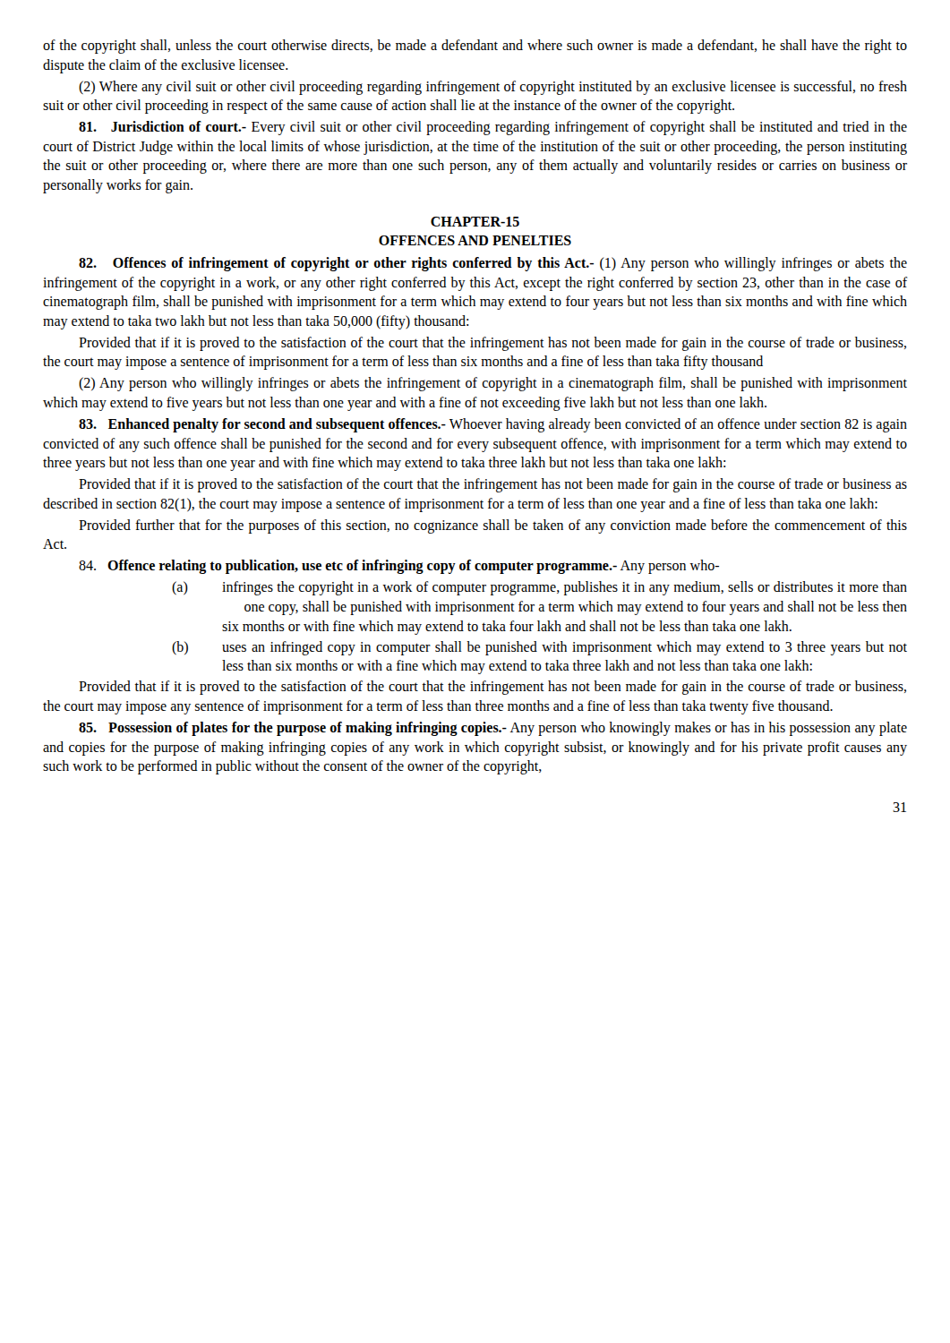of the copyright shall, unless the court otherwise directs, be made a defendant and where such owner is made a defendant, he shall have the right to dispute the claim of the exclusive licensee.
(2) Where any civil suit or other civil proceeding regarding infringement of copyright instituted by an exclusive licensee is successful, no fresh suit or other civil proceeding in respect of the same cause of action shall lie at the instance of the owner of the copyright.
81. Jurisdiction of court.- Every civil suit or other civil proceeding regarding infringement of copyright shall be instituted and tried in the court of District Judge within the local limits of whose jurisdiction, at the time of the institution of the suit or other proceeding, the person instituting the suit or other proceeding or, where there are more than one such person, any of them actually and voluntarily resides or carries on business or personally works for gain.
CHAPTER-15
OFFENCES AND PENELTIES
82. Offences of infringement of copyright or other rights conferred by this Act.- (1) Any person who willingly infringes or abets the infringement of the copyright in a work, or any other right conferred by this Act, except the right conferred by section 23, other than in the case of cinematograph film, shall be punished with imprisonment for a term which may extend to four years but not less than six months and with fine which may extend to taka two lakh but not less than taka 50,000 (fifty) thousand:
Provided that if it is proved to the satisfaction of the court that the infringement has not been made for gain in the course of trade or business, the court may impose a sentence of imprisonment for a term of less than six months and a fine of less than taka fifty thousand
(2) Any person who willingly infringes or abets the infringement of copyright in a cinematograph film, shall be punished with imprisonment which may extend to five years but not less than one year and with a fine of not exceeding five lakh but not less than one lakh.
83. Enhanced penalty for second and subsequent offences.- Whoever having already been convicted of an offence under section 82 is again convicted of any such offence shall be punished for the second and for every subsequent offence, with imprisonment for a term which may extend to three years but not less than one year and with fine which may extend to taka three lakh but not less than taka one lakh:
Provided that if it is proved to the satisfaction of the court that the infringement has not been made for gain in the course of trade or business as described in section 82(1), the court may impose a sentence of imprisonment for a term of less than one year and a fine of less than taka one lakh:
Provided further that for the purposes of this section, no cognizance shall be taken of any conviction made before the commencement of this Act.
84. Offence relating to publication, use etc of infringing copy of computer programme.- Any person who-
(a) infringes the copyright in a work of computer programme, publishes it in any medium, sells or distributes it more than one copy, shall be punished with imprisonment for a term which may extend to four years and shall not be less then six months or with fine which may extend to taka four lakh and shall not be less than taka one lakh.
(b) uses an infringed copy in computer shall be punished with imprisonment which may extend to 3 three years but not less than six months or with a fine which may extend to taka three lakh and not less than taka one lakh:
Provided that if it is proved to the satisfaction of the court that the infringement has not been made for gain in the course of trade or business, the court may impose any sentence of imprisonment for a term of less than three months and a fine of less than taka twenty five thousand.
85. Possession of plates for the purpose of making infringing copies.- Any person who knowingly makes or has in his possession any plate and copies for the purpose of making infringing copies of any work in which copyright subsist, or knowingly and for his private profit causes any such work to be performed in public without the consent of the owner of the copyright,
31